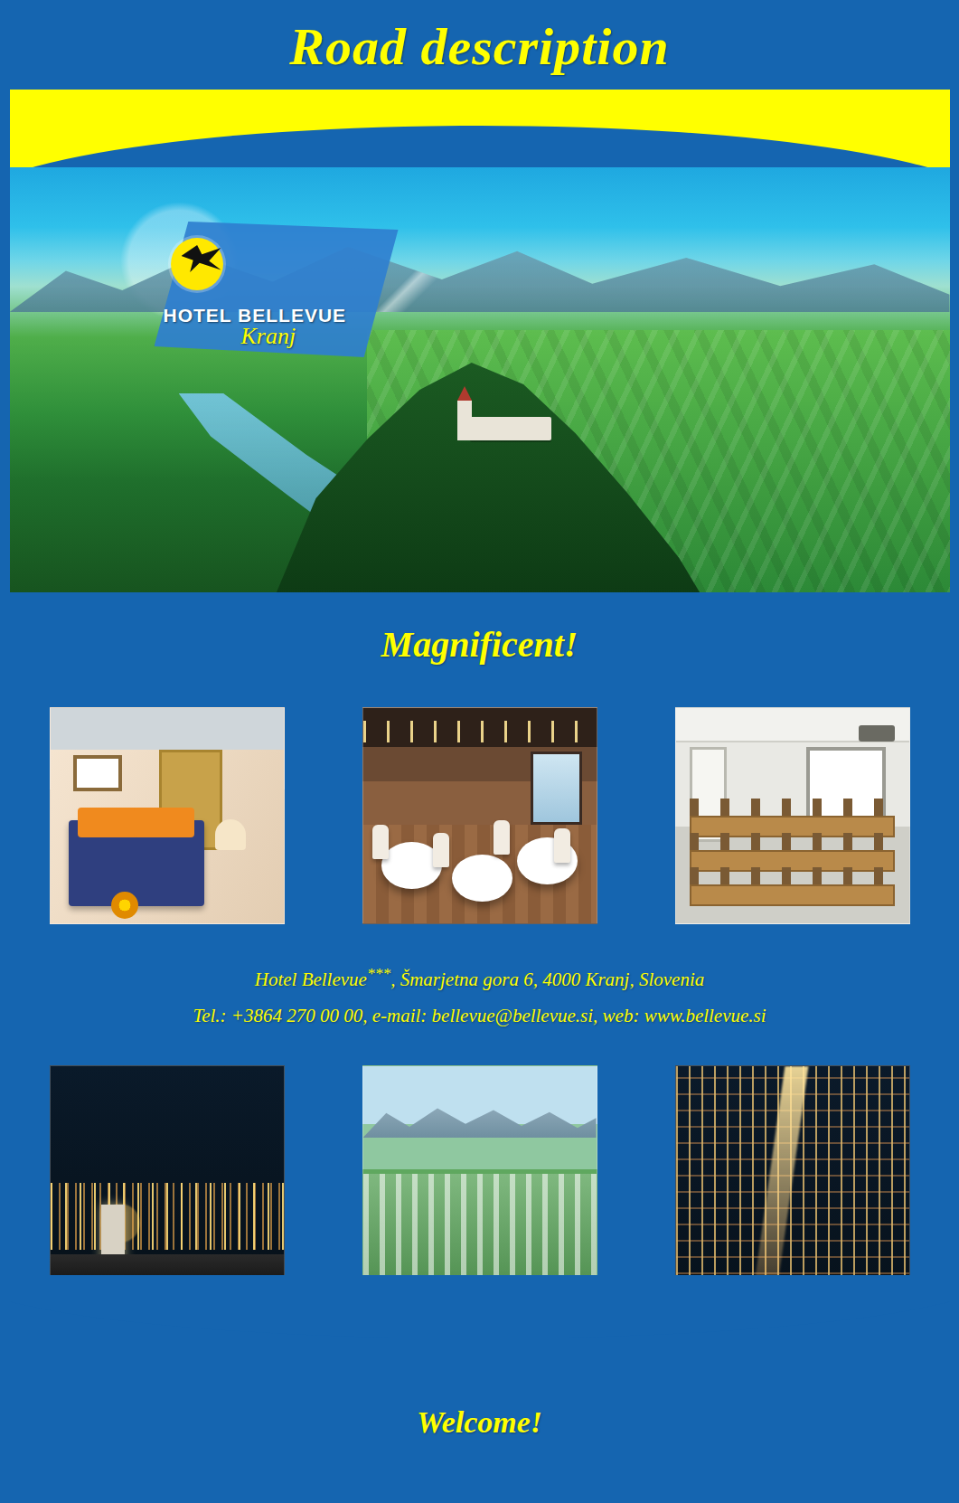Road description
HOTEL BELLEVUE
Kranj
Magnificent!
Hotel Bellevue***, Šmarjetna gora 6, 4000 Kranj, Slovenia
Tel.: +3864 270 00 00, e-mail: bellevue@bellevue.si, web: www.bellevue.si
Welcome!